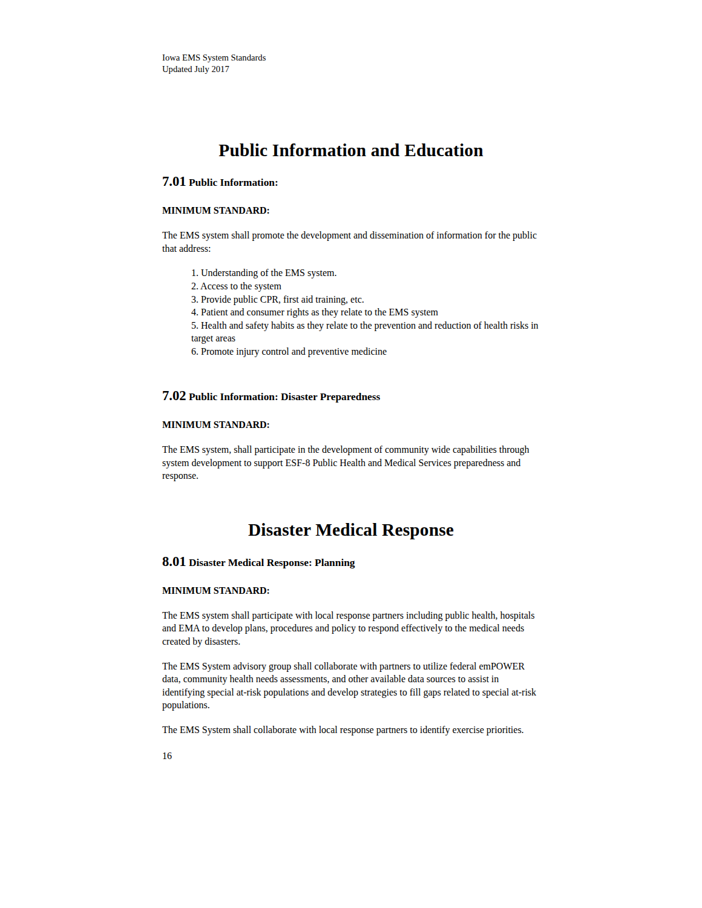Iowa EMS System Standards
Updated July 2017
Public Information and Education
7.01 Public Information:
MINIMUM STANDARD:
The EMS system shall promote the development and dissemination of information for the public that address:
1. Understanding of the EMS system.
2. Access to the system
3. Provide public CPR, first aid training, etc.
4. Patient and consumer rights as they relate to the EMS system
5. Health and safety habits as they relate to the prevention and reduction of health risks in target areas
6. Promote injury control and preventive medicine
7.02 Public Information: Disaster Preparedness
MINIMUM STANDARD:
The EMS system, shall participate in the development of community wide capabilities through system development to support ESF-8 Public Health and Medical Services preparedness and response.
Disaster Medical Response
8.01 Disaster Medical Response: Planning
MINIMUM STANDARD:
The EMS system shall participate with local response partners including public health, hospitals and EMA to develop plans, procedures and policy to respond effectively to the medical needs created by disasters.
The EMS System advisory group shall collaborate with partners to utilize federal emPOWER data, community health needs assessments, and other available data sources to assist in identifying special at‑risk populations and develop strategies to fill gaps related to special at‑risk populations.
The EMS System shall collaborate with local response partners to identify exercise priorities.
16